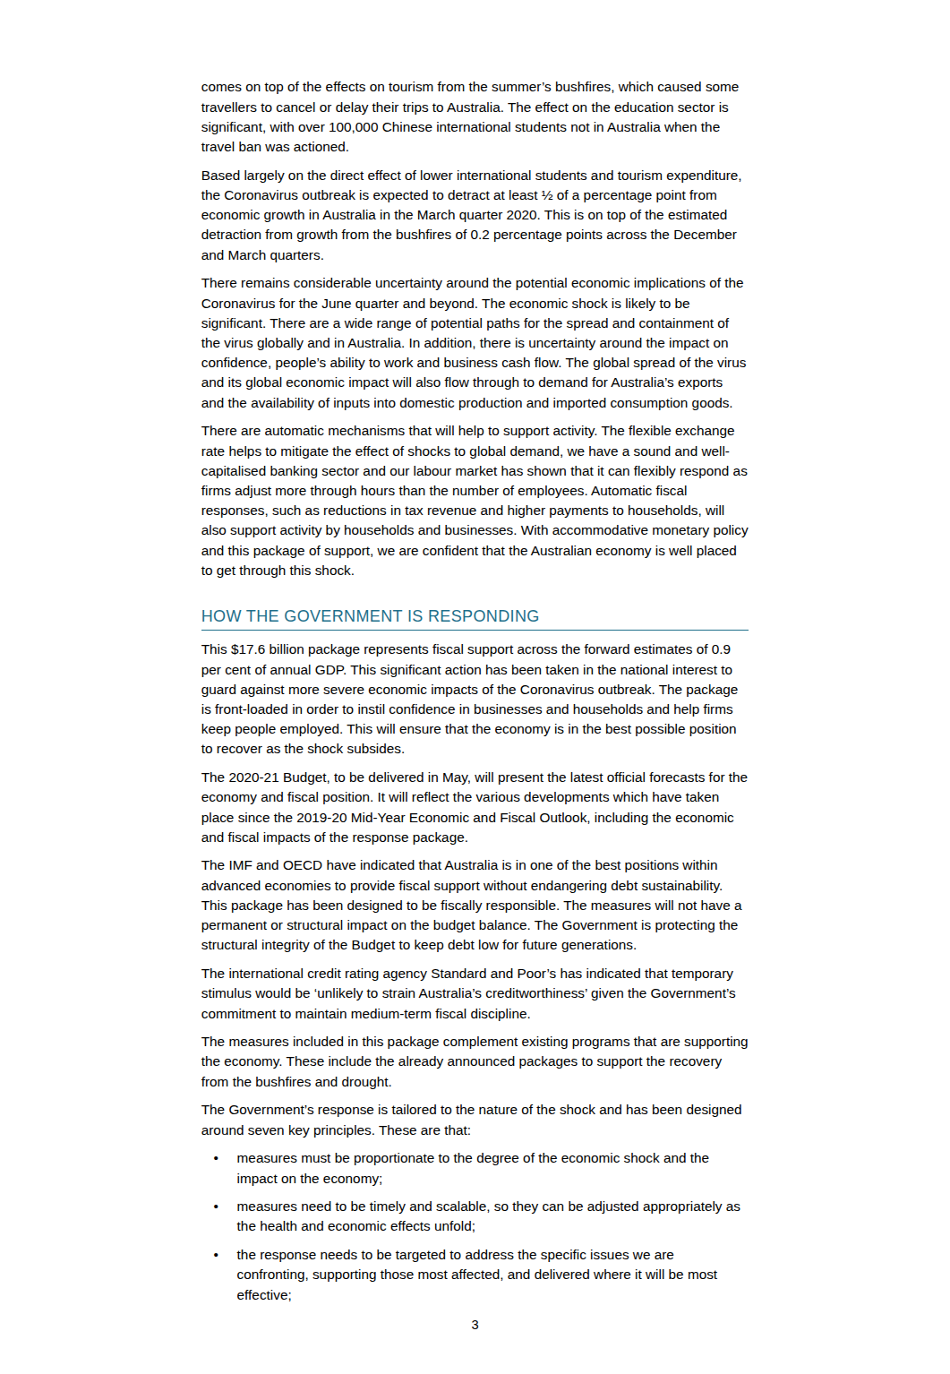comes on top of the effects on tourism from the summer’s bushfires, which caused some travellers to cancel or delay their trips to Australia. The effect on the education sector is significant, with over 100,000 Chinese international students not in Australia when the travel ban was actioned.
Based largely on the direct effect of lower international students and tourism expenditure, the Coronavirus outbreak is expected to detract at least ½ of a percentage point from economic growth in Australia in the March quarter 2020. This is on top of the estimated detraction from growth from the bushfires of 0.2 percentage points across the December and March quarters.
There remains considerable uncertainty around the potential economic implications of the Coronavirus for the June quarter and beyond. The economic shock is likely to be significant. There are a wide range of potential paths for the spread and containment of the virus globally and in Australia. In addition, there is uncertainty around the impact on confidence, people’s ability to work and business cash flow. The global spread of the virus and its global economic impact will also flow through to demand for Australia’s exports and the availability of inputs into domestic production and imported consumption goods.
There are automatic mechanisms that will help to support activity. The flexible exchange rate helps to mitigate the effect of shocks to global demand, we have a sound and well-capitalised banking sector and our labour market has shown that it can flexibly respond as firms adjust more through hours than the number of employees. Automatic fiscal responses, such as reductions in tax revenue and higher payments to households, will also support activity by households and businesses. With accommodative monetary policy and this package of support, we are confident that the Australian economy is well placed to get through this shock.
HOW THE GOVERNMENT IS RESPONDING
This $17.6 billion package represents fiscal support across the forward estimates of 0.9 per cent of annual GDP. This significant action has been taken in the national interest to guard against more severe economic impacts of the Coronavirus outbreak. The package is front-loaded in order to instil confidence in businesses and households and help firms keep people employed. This will ensure that the economy is in the best possible position to recover as the shock subsides.
The 2020-21 Budget, to be delivered in May, will present the latest official forecasts for the economy and fiscal position. It will reflect the various developments which have taken place since the 2019-20 Mid-Year Economic and Fiscal Outlook, including the economic and fiscal impacts of the response package.
The IMF and OECD have indicated that Australia is in one of the best positions within advanced economies to provide fiscal support without endangering debt sustainability. This package has been designed to be fiscally responsible. The measures will not have a permanent or structural impact on the budget balance. The Government is protecting the structural integrity of the Budget to keep debt low for future generations.
The international credit rating agency Standard and Poor’s has indicated that temporary stimulus would be ‘unlikely to strain Australia’s creditworthiness’ given the Government’s commitment to maintain medium-term fiscal discipline.
The measures included in this package complement existing programs that are supporting the economy. These include the already announced packages to support the recovery from the bushfires and drought.
The Government’s response is tailored to the nature of the shock and has been designed around seven key principles. These are that:
measures must be proportionate to the degree of the economic shock and the impact on the economy;
measures need to be timely and scalable, so they can be adjusted appropriately as the health and economic effects unfold;
the response needs to be targeted to address the specific issues we are confronting, supporting those most affected, and delivered where it will be most effective;
3